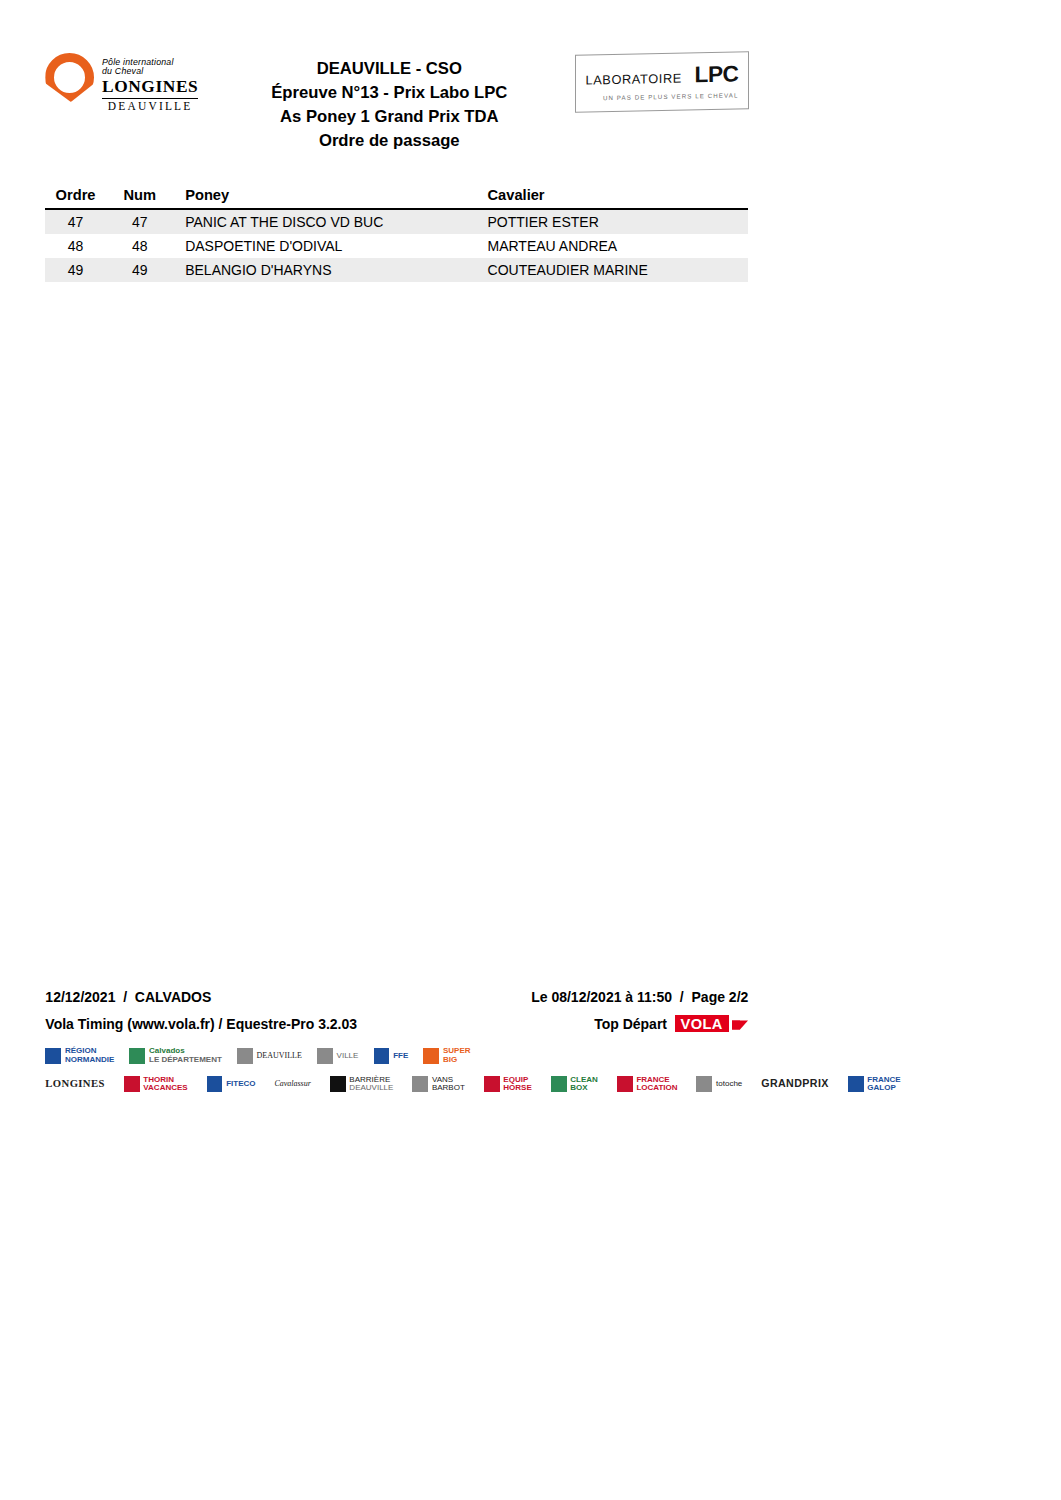Pôle international
du Cheval
LONGINES
DEAUVILLE
DEAUVILLE - CSO
Épreuve N°13 - Prix Labo LPC
As Poney 1 Grand Prix TDA
Ordre de passage
LABORATOIRE LPC
UN PAS DE PLUS VERS LE CHEVAL
| Ordre | Num | Poney | Cavalier |
| --- | --- | --- | --- |
| 47 | 47 | PANIC AT THE DISCO VD BUC | POTTIER ESTER |
| 48 | 48 | DASPOETINE D'ODIVAL | MARTEAU ANDREA |
| 49 | 49 | BELANGIO D'HARYNS | COUTEAUDIER MARINE |
12/12/2021 / CALVADOS
Le 08/12/2021 à 11:50 / Page 2/2
Vola Timing (www.vola.fr) / Equestre-Pro 3.2.03
Top Départ VOLA
RÉGION
NORMANDIE Calvados
LE DÉPARTEMENT DEAUVILLE VILLE FFE SUPER
BIG
LONGINES THORIN
VACANCES FITECO Cavalassur BARRIÈRE
DEAUVILLE VANS
BARBOT EQUIP
HORSE CLEAN
BOX FRANCE
LOCATION totoche GRANDPRIX FRANCE
GALOP